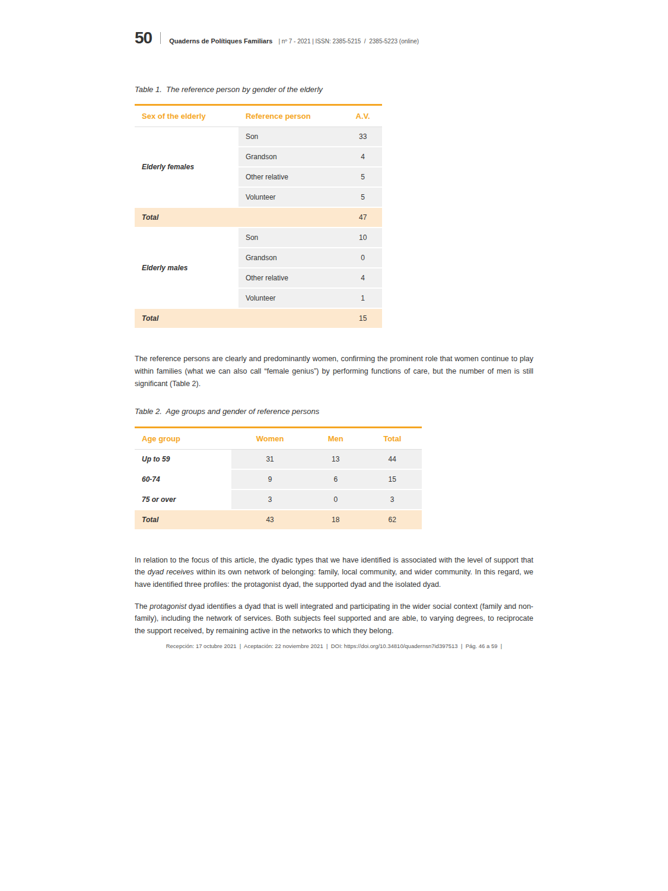50 Quaderns de Polítiques Familiars | nº 7 - 2021 | ISSN: 2385-5215 / 2385-5223 (online)
Table 1. The reference person by gender of the elderly
| Sex of the elderly | Reference person | A.V. |
| --- | --- | --- |
| Elderly females | Son | 33 |
| Grandson | 4 |
| Other relative | 5 |
| Volunteer | 5 |
| Total | 47 |
| Elderly males | Son | 10 |
| Grandson | 0 |
| Other relative | 4 |
| Volunteer | 1 |
| Total | 15 |
The reference persons are clearly and predominantly women, confirming the prominent role that women continue to play within families (what we can also call “female genius”) by performing functions of care, but the number of men is still significant (Table 2).
Table 2. Age groups and gender of reference persons
| Age group | Women | Men | Total |
| --- | --- | --- | --- |
| Up to 59 | 31 | 13 | 44 |
| 60-74 | 9 | 6 | 15 |
| 75 or over | 3 | 0 | 3 |
| Total | 43 | 18 | 62 |
In relation to the focus of this article, the dyadic types that we have identified is associated with the level of support that the dyad receives within its own network of belonging: family, local community, and wider community. In this regard, we have identified three profiles: the protagonist dyad, the supported dyad and the isolated dyad.
The protagonist dyad identifies a dyad that is well integrated and participating in the wider social context (family and non-family), including the network of services. Both subjects feel supported and are able, to varying degrees, to reciprocate the support received, by remaining active in the networks to which they belong.
Recepción: 17 octubre 2021 | Aceptación: 22 noviembre 2021 | DOI: https://doi.org/10.34810/quadernsn7id397513 | Pág. 46 a 59 |